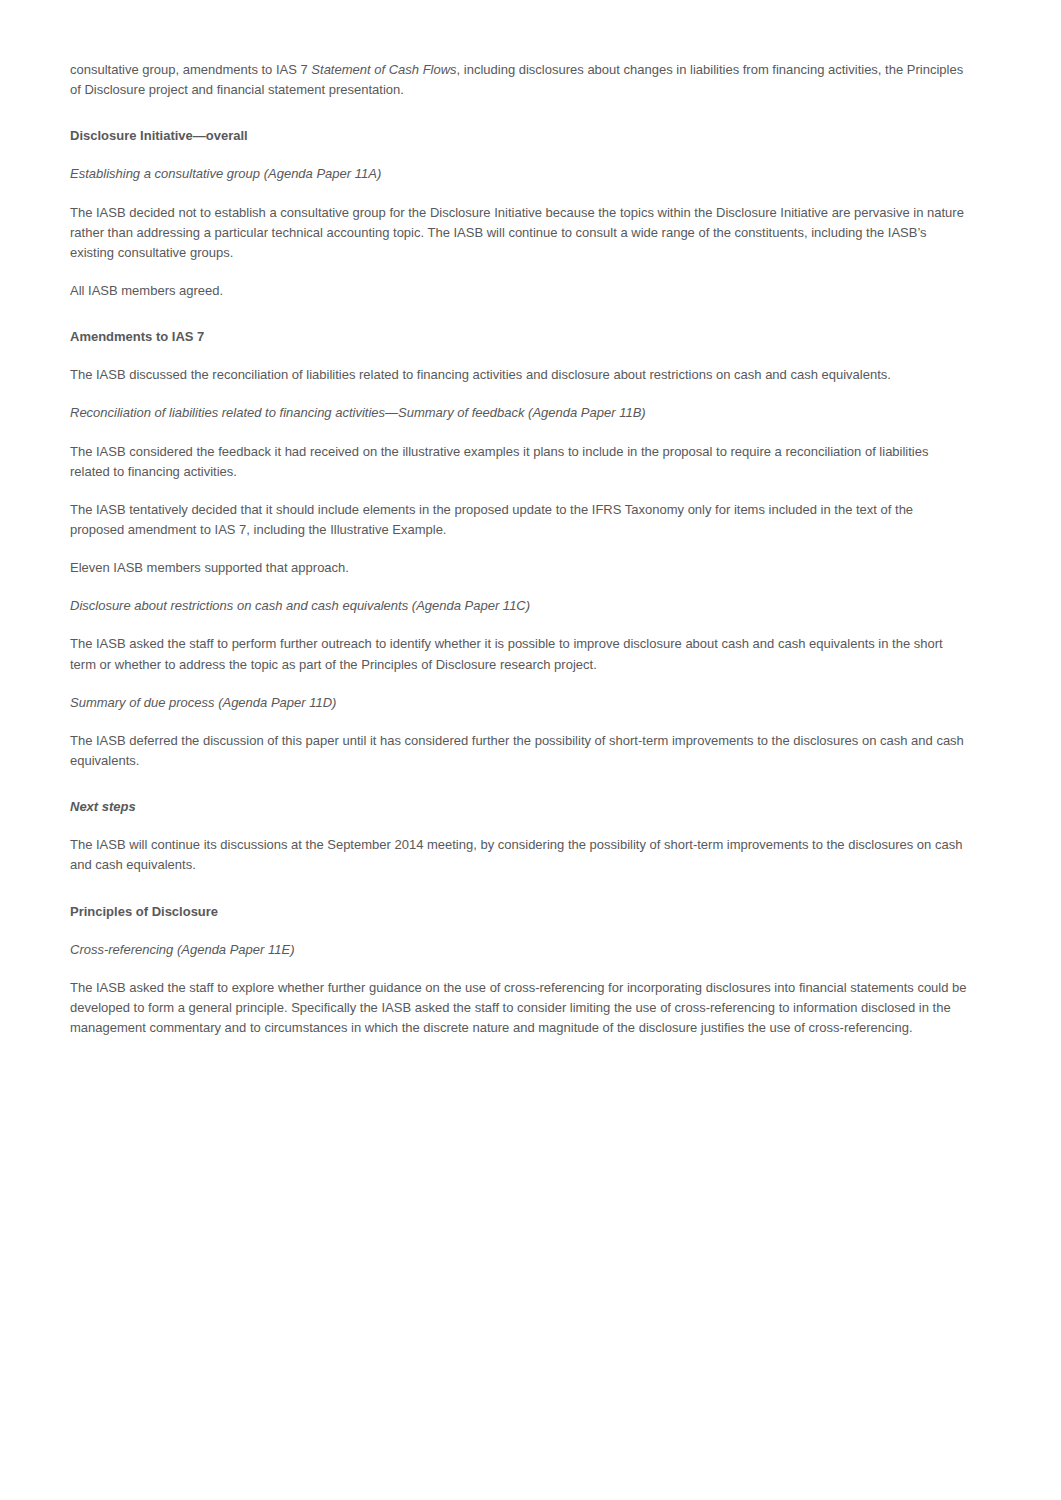consultative group, amendments to IAS 7 Statement of Cash Flows, including disclosures about changes in liabilities from financing activities, the Principles of Disclosure project and financial statement presentation.
Disclosure Initiative—overall
Establishing a consultative group (Agenda Paper 11A)
The IASB decided not to establish a consultative group for the Disclosure Initiative because the topics within the Disclosure Initiative are pervasive in nature rather than addressing a particular technical accounting topic. The IASB will continue to consult a wide range of the constituents, including the IASB’s existing consultative groups.
All IASB members agreed.
Amendments to IAS 7
The IASB discussed the reconciliation of liabilities related to financing activities and disclosure about restrictions on cash and cash equivalents.
Reconciliation of liabilities related to financing activities—Summary of feedback (Agenda Paper 11B)
The IASB considered the feedback it had received on the illustrative examples it plans to include in the proposal to require a reconciliation of liabilities related to financing activities.
The IASB tentatively decided that it should include elements in the proposed update to the IFRS Taxonomy only for items included in the text of the proposed amendment to IAS 7, including the Illustrative Example.
Eleven IASB members supported that approach.
Disclosure about restrictions on cash and cash equivalents (Agenda Paper 11C)
The IASB asked the staff to perform further outreach to identify whether it is possible to improve disclosure about cash and cash equivalents in the short term or whether to address the topic as part of the Principles of Disclosure research project.
Summary of due process (Agenda Paper 11D)
The IASB deferred the discussion of this paper until it has considered further the possibility of short-term improvements to the disclosures on cash and cash equivalents.
Next steps
The IASB will continue its discussions at the September 2014 meeting, by considering the possibility of short-term improvements to the disclosures on cash and cash equivalents.
Principles of Disclosure
Cross-referencing (Agenda Paper 11E)
The IASB asked the staff to explore whether further guidance on the use of cross-referencing for incorporating disclosures into financial statements could be developed to form a general principle. Specifically the IASB asked the staff to consider limiting the use of cross-referencing to information disclosed in the management commentary and to circumstances in which the discrete nature and magnitude of the disclosure justifies the use of cross-referencing.